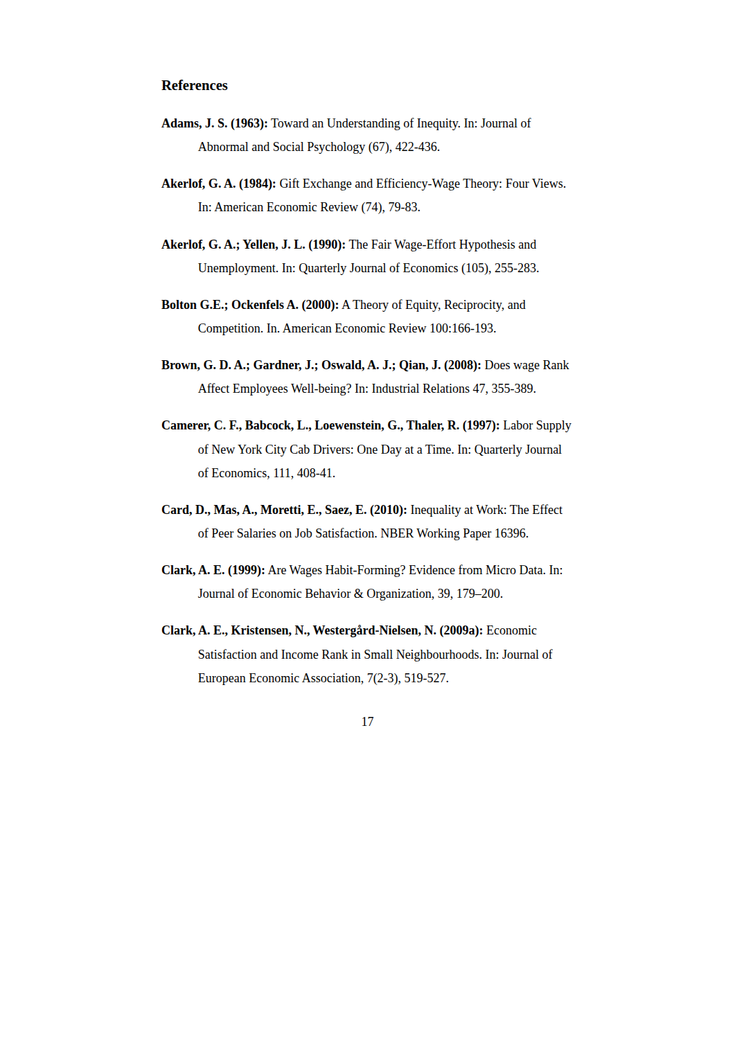References
Adams, J. S. (1963): Toward an Understanding of Inequity. In: Journal of Abnormal and Social Psychology (67), 422-436.
Akerlof, G. A. (1984): Gift Exchange and Efficiency-Wage Theory: Four Views. In: American Economic Review (74), 79-83.
Akerlof, G. A.; Yellen, J. L. (1990): The Fair Wage-Effort Hypothesis and Unemployment. In: Quarterly Journal of Economics (105), 255-283.
Bolton G.E.; Ockenfels A. (2000): A Theory of Equity, Reciprocity, and Competition. In. American Economic Review 100:166-193.
Brown, G. D. A.; Gardner, J.; Oswald, A. J.; Qian, J. (2008): Does wage Rank Affect Employees Well-being? In: Industrial Relations 47, 355-389.
Camerer, C. F., Babcock, L., Loewenstein, G., Thaler, R. (1997): Labor Supply of New York City Cab Drivers: One Day at a Time. In: Quarterly Journal of Economics, 111, 408-41.
Card, D., Mas, A., Moretti, E., Saez, E. (2010): Inequality at Work: The Effect of Peer Salaries on Job Satisfaction. NBER Working Paper 16396.
Clark, A. E. (1999): Are Wages Habit-Forming? Evidence from Micro Data. In: Journal of Economic Behavior & Organization, 39, 179–200.
Clark, A. E., Kristensen, N., Westergård-Nielsen, N. (2009a): Economic Satisfaction and Income Rank in Small Neighbourhoods. In: Journal of European Economic Association, 7(2-3), 519-527.
17